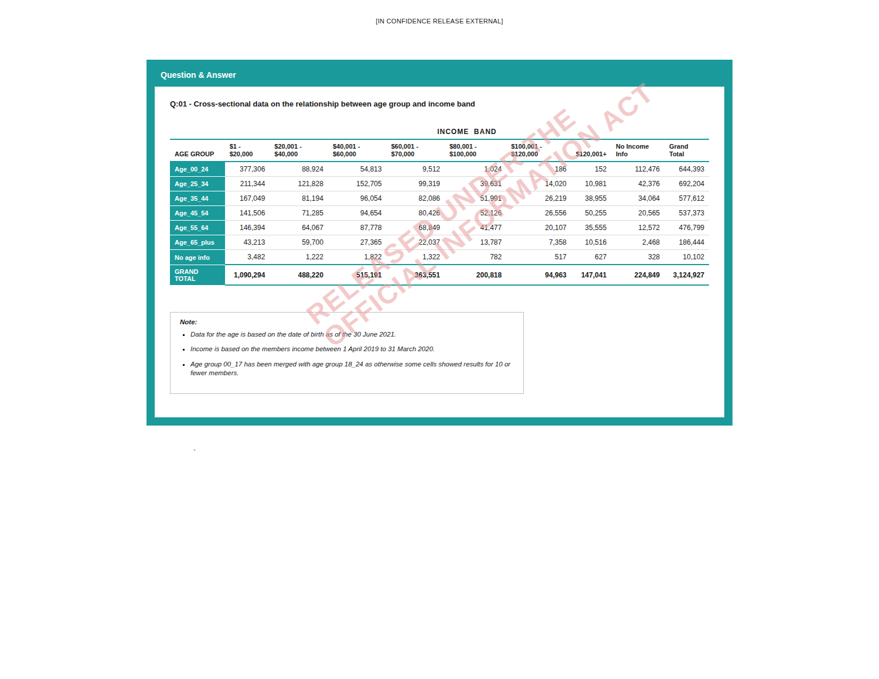[IN CONFIDENCE RELEASE EXTERNAL]
Question & Answer
Q:01 - Cross-sectional data on the relationship between age group and income band
| | INCOME BAND |
| AGE GROUP | $1 - $20,000 | $20,001 - $40,000 | $40,001 - $60,000 | $60,001 - $70,000 | $80,001 - $100,000 | $100,001 - $120,000 | $120,001+ | No Income Info | Grand Total |
| Age_00_24 | 377,306 | 88,924 | 54,813 | 9,512 | 1,024 | 186 | 152 | 112,476 | 644,393 |
| Age_25_34 | 211,344 | 121,828 | 152,705 | 99,319 | 39,631 | 14,020 | 10,981 | 42,376 | 692,204 |
| Age_35_44 | 167,049 | 81,194 | 96,054 | 82,086 | 51,991 | 26,219 | 38,955 | 34,064 | 577,612 |
| Age_45_54 | 141,506 | 71,285 | 94,654 | 80,426 | 52,126 | 26,556 | 50,255 | 20,565 | 537,373 |
| Age_55_64 | 146,394 | 64,067 | 87,778 | 68,849 | 41,477 | 20,107 | 35,555 | 12,572 | 476,799 |
| Age_65_plus | 43,213 | 59,700 | 27,365 | 22,037 | 13,787 | 7,358 | 10,516 | 2,468 | 186,444 |
| No age info | 3,482 | 1,222 | 1,822 | 1,322 | 782 | 517 | 627 | 328 | 10,102 |
| GRAND TOTAL | 1,090,294 | 488,220 | 515,191 | 363,551 | 200,818 | 94,963 | 147,041 | 224,849 | 3,124,927 |
Note:
Data for the age is based on the date of birth as of the 30 June 2021.
Income is based on the members income between 1 April 2019 to 31 March 2020.
Age group 00_17 has been merged with age group 18_24 as otherwise some cells showed results for 10 or fewer members.
RELEASED UNDER THE
OFFICIAL INFORMATION ACT
`